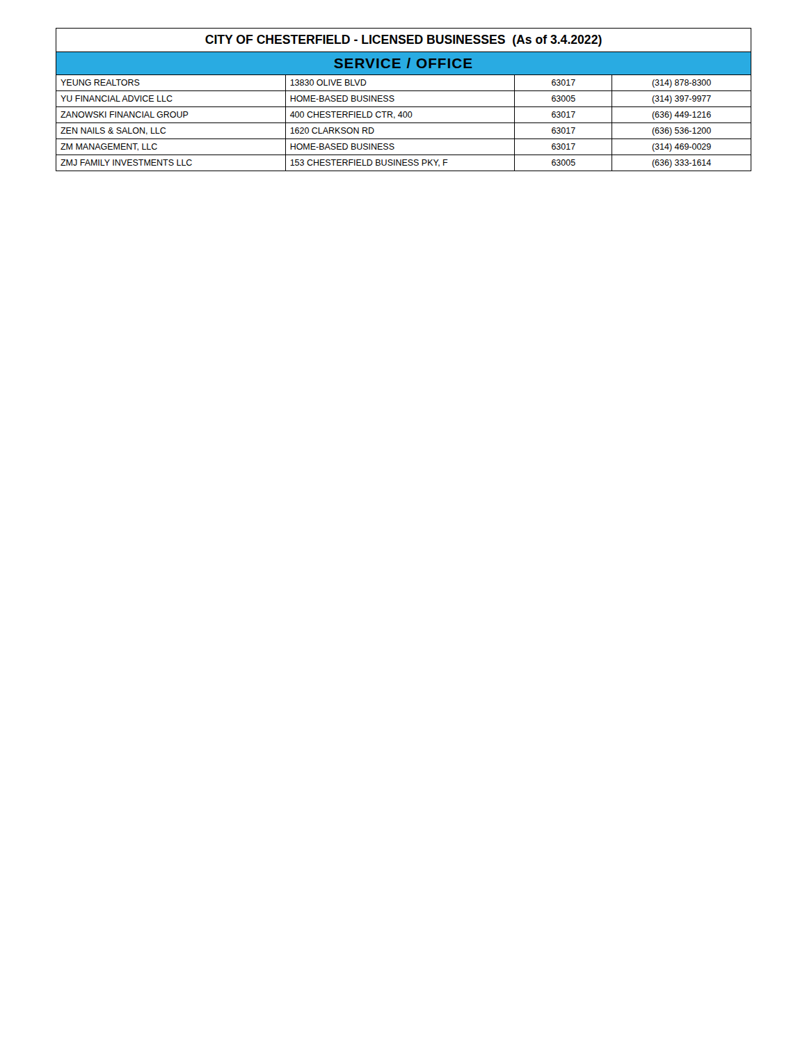CITY OF CHESTERFIELD - LICENSED BUSINESSES (As of 3.4.2022)
| SERVICE / OFFICE |
| YEUNG REALTORS | 13830 OLIVE BLVD | 63017 | (314) 878-8300 |
| YU FINANCIAL ADVICE LLC | HOME-BASED BUSINESS | 63005 | (314) 397-9977 |
| ZANOWSKI FINANCIAL GROUP | 400 CHESTERFIELD CTR, 400 | 63017 | (636) 449-1216 |
| ZEN NAILS & SALON, LLC | 1620 CLARKSON RD | 63017 | (636) 536-1200 |
| ZM MANAGEMENT, LLC | HOME-BASED BUSINESS | 63017 | (314) 469-0029 |
| ZMJ FAMILY INVESTMENTS LLC | 153 CHESTERFIELD BUSINESS PKY, F | 63005 | (636) 333-1614 |